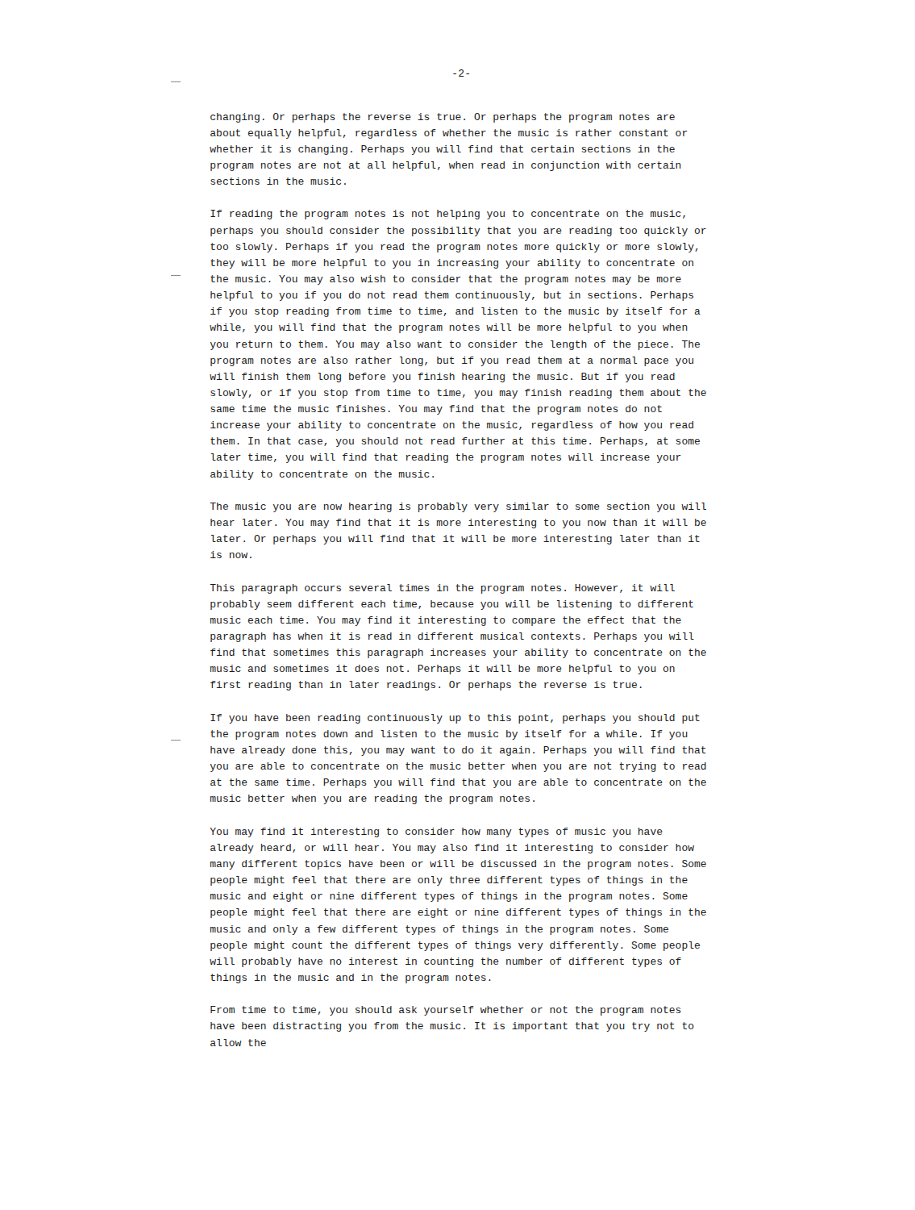-2-
changing. Or perhaps the reverse is true. Or perhaps the program notes are about equally helpful, regardless of whether the music is rather constant or whether it is changing. Perhaps you will find that certain sections in the program notes are not at all helpful, when read in conjunction with certain sections in the music.
If reading the program notes is not helping you to concentrate on the music, perhaps you should consider the possibility that you are reading too quickly or too slowly. Perhaps if you read the program notes more quickly or more slowly, they will be more helpful to you in increasing your ability to concentrate on the music. You may also wish to consider that the program notes may be more helpful to you if you do not read them continuously, but in sections. Perhaps if you stop reading from time to time, and listen to the music by itself for a while, you will find that the program notes will be more helpful to you when you return to them. You may also want to consider the length of the piece. The program notes are also rather long, but if you read them at a normal pace you will finish them long before you finish hearing the music. But if you read slowly, or if you stop from time to time, you may finish reading them about the same time the music finishes. You may find that the program notes do not increase your ability to concentrate on the music, regardless of how you read them. In that case, you should not read further at this time. Perhaps, at some later time, you will find that reading the program notes will increase your ability to concentrate on the music.
The music you are now hearing is probably very similar to some section you will hear later. You may find that it is more interesting to you now than it will be later. Or perhaps you will find that it will be more interesting later than it is now.
This paragraph occurs several times in the program notes. However, it will probably seem different each time, because you will be listening to different music each time. You may find it interesting to compare the effect that the paragraph has when it is read in different musical contexts. Perhaps you will find that sometimes this paragraph increases your ability to concentrate on the music and sometimes it does not. Perhaps it will be more helpful to you on first reading than in later readings. Or perhaps the reverse is true.
If you have been reading continuously up to this point, perhaps you should put the program notes down and listen to the music by itself for a while. If you have already done this, you may want to do it again. Perhaps you will find that you are able to concentrate on the music better when you are not trying to read at the same time. Perhaps you will find that you are able to concentrate on the music better when you are reading the program notes.
You may find it interesting to consider how many types of music you have already heard, or will hear. You may also find it interesting to consider how many different topics have been or will be discussed in the program notes. Some people might feel that there are only three different types of things in the music and eight or nine different types of things in the program notes. Some people might feel that there are eight or nine different types of things in the music and only a few different types of things in the program notes. Some people might count the different types of things very differently. Some people will probably have no interest in counting the number of different types of things in the music and in the program notes.
From time to time, you should ask yourself whether or not the program notes have been distracting you from the music. It is important that you try not to allow the